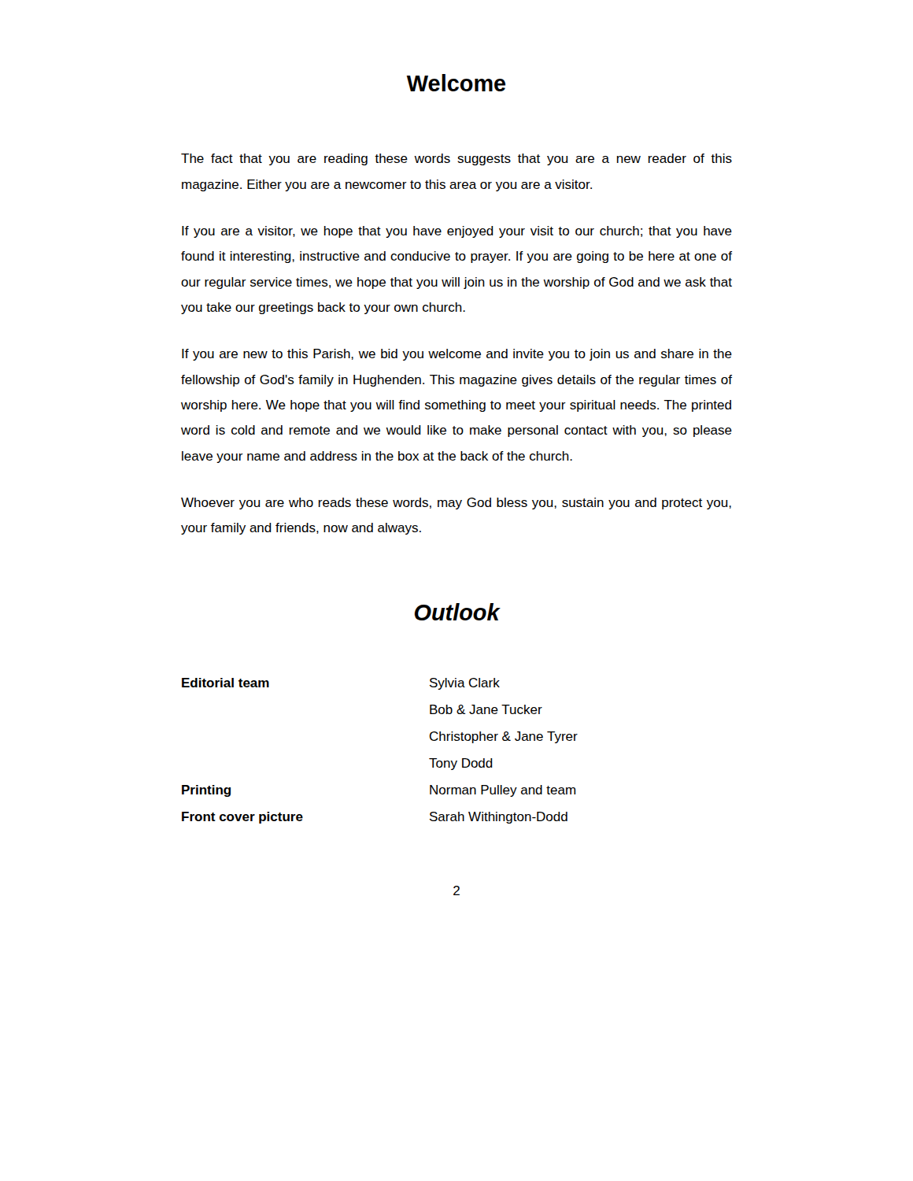Welcome
The fact that you are reading these words suggests that you are a new reader of this magazine. Either you are a newcomer to this area or you are a visitor.
If you are a visitor, we hope that you have enjoyed your visit to our church; that you have found it interesting, instructive and conducive to prayer. If you are going to be here at one of our regular service times, we hope that you will join us in the worship of God and we ask that you take our greetings back to your own church.
If you are new to this Parish, we bid you welcome and invite you to join us and share in the fellowship of God's family in Hughenden. This magazine gives details of the regular times of worship here. We hope that you will find something to meet your spiritual needs. The printed word is cold and remote and we would like to make personal contact with you, so please leave your name and address in the box at the back of the church.
Whoever you are who reads these words, may God bless you, sustain you and protect you, your family and friends, now and always.
Outlook
| Editorial team | Sylvia Clark |
| | Bob & Jane Tucker |
| | Christopher & Jane Tyrer |
| | Tony Dodd |
| Printing | Norman Pulley and team |
| Front cover picture | Sarah Withington-Dodd |
2